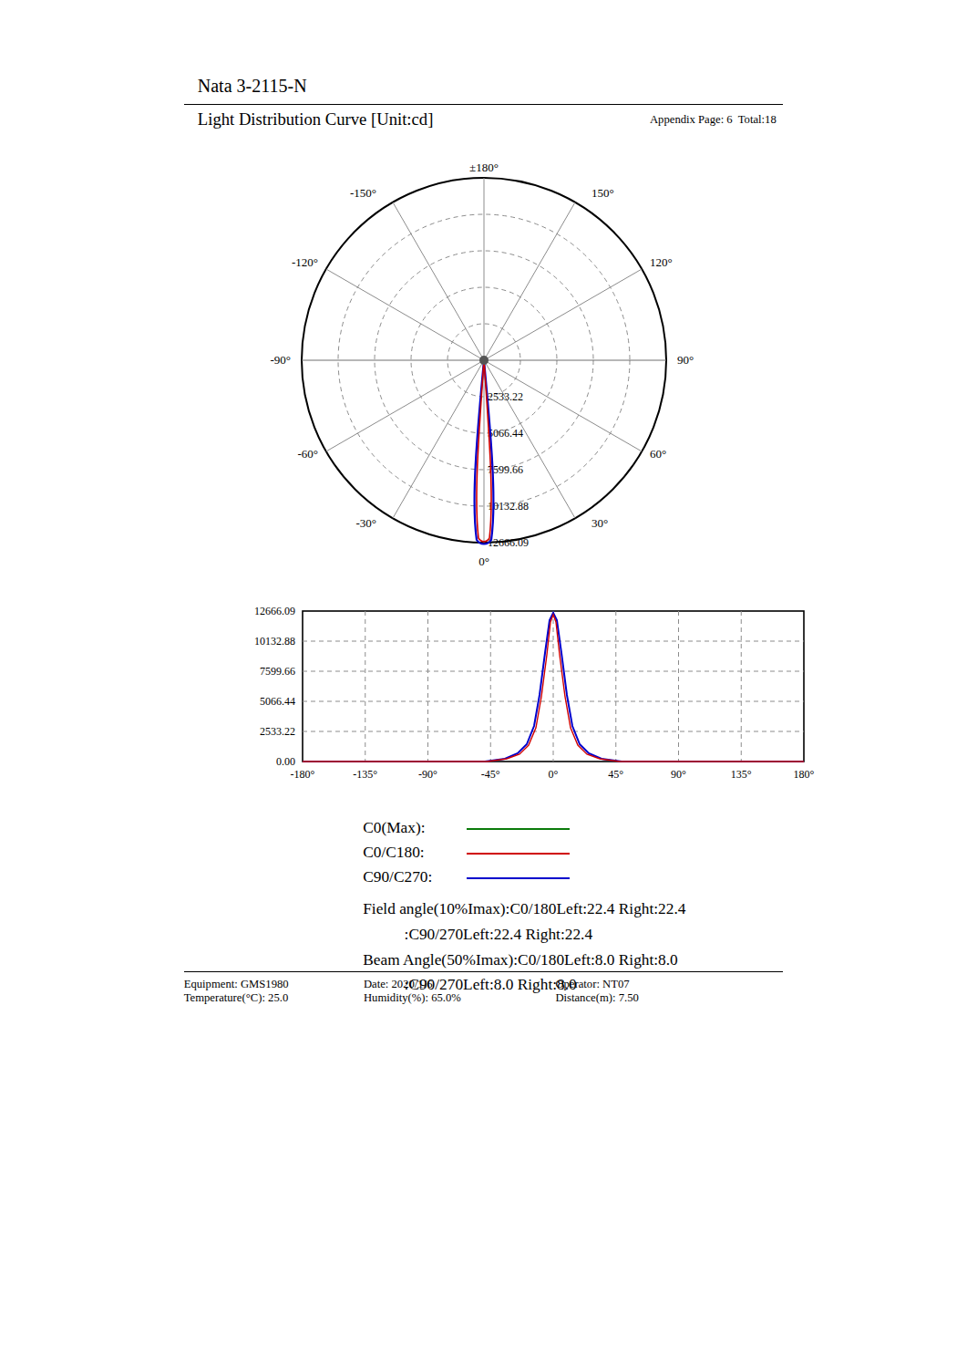Nata 3-2115-N
Light Distribution Curve [Unit:cd] Appendix Page: 6 Total:18
±180° 0° 90° -90° 150° -150° 120° -120° 60° -60° 30° -30° 2533.22 5066.44 7599.66 10132.88 12666.09 12666.09 10132.88 7599.66 5066.44 2533.22 0.00 -180° -135° -90° -45° 0° 45° 90° 135° 180°
| C0(Max): | |
| C0/C180: | |
| C90/C270: | |
Field angle(10%Imax):C0/180Left:22.4 Right:22.4
:C90/270Left:22.4 Right:22.4
Beam Angle(50%Imax):C0/180Left:8.0 Right:8.0
:C90/270Left:8.0 Right:8.0
| Equipment: GMS1980 | Date: 2020/1/6 | Operator: NT07 |
| Temperature(°C): 25.0 | Humidity(%): 65.0% | Distance(m): 7.50 |